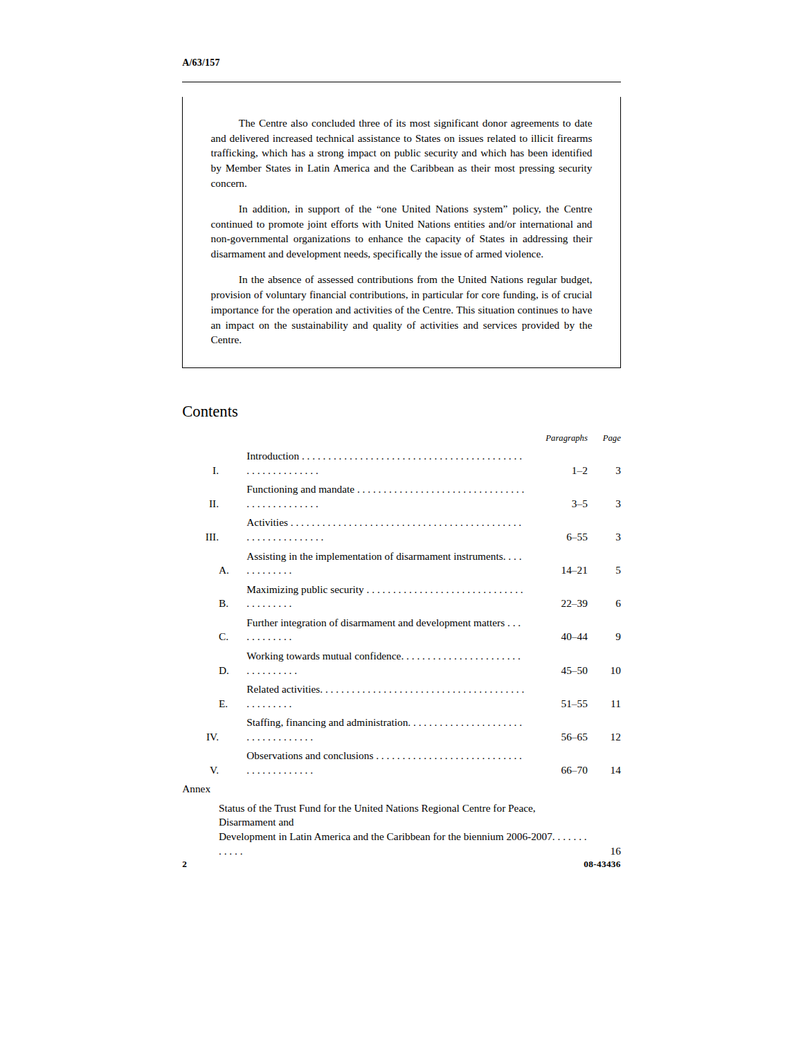A/63/157
The Centre also concluded three of its most significant donor agreements to date and delivered increased technical assistance to States on issues related to illicit firearms trafficking, which has a strong impact on public security and which has been identified by Member States in Latin America and the Caribbean as their most pressing security concern.
In addition, in support of the “one United Nations system” policy, the Centre continued to promote joint efforts with United Nations entities and/or international and non-governmental organizations to enhance the capacity of States in addressing their disarmament and development needs, specifically the issue of armed violence.
In the absence of assessed contributions from the United Nations regular budget, provision of voluntary financial contributions, in particular for core funding, is of crucial importance for the operation and activities of the Centre. This situation continues to have an impact on the sustainability and quality of activities and services provided by the Centre.
Contents
| | | | Paragraphs | Page |
| I. | | Introduction . . . . . . . . . . . . . . . . . . . . . . . . . . . . . . . . . . . . . . . . . . . . . . . . . . . . . . . . | 1–2 | 3 |
| II. | | Functioning and mandate . . . . . . . . . . . . . . . . . . . . . . . . . . . . . . . . . . . . . . . . . . . . . . | 3–5 | 3 |
| III. | | Activities . . . . . . . . . . . . . . . . . . . . . . . . . . . . . . . . . . . . . . . . . . . . . . . . . . . . . . . . . . . | 6–55 | 3 |
| | A. | Assisting in the implementation of disarmament instruments . . . . . . . . . . . . . | 14–21 | 5 |
| | B. | Maximizing public security . . . . . . . . . . . . . . . . . . . . . . . . . . . . . . . . . . . . . . . | 22–39 | 6 |
| | C. | Further integration of disarmament and development matters . . . . . . . . . . . . | 40–44 | 9 |
| | D. | Working towards mutual confidence . . . . . . . . . . . . . . . . . . . . . . . . . . . . . . . . . | 45–50 | 10 |
| | E. | Related activities . . . . . . . . . . . . . . . . . . . . . . . . . . . . . . . . . . . . . . . . . . . . . . . . | 51–55 | 11 |
| IV. | | Staffing, financing and administration . . . . . . . . . . . . . . . . . . . . . . . . . . . . . . . . . . . | 56–65 | 12 |
| V. | | Observations and conclusions . . . . . . . . . . . . . . . . . . . . . . . . . . . . . . . . . . . . . . . . . | 66–70 | 14 |
| Annex | | | |
| | Status of the Trust Fund for the United Nations Regional Centre for Peace, Disarmament and Development in Latin America and the Caribbean for the biennium 2006-2007 . . . . . . . . . . . . | 16 |
2 08-43436